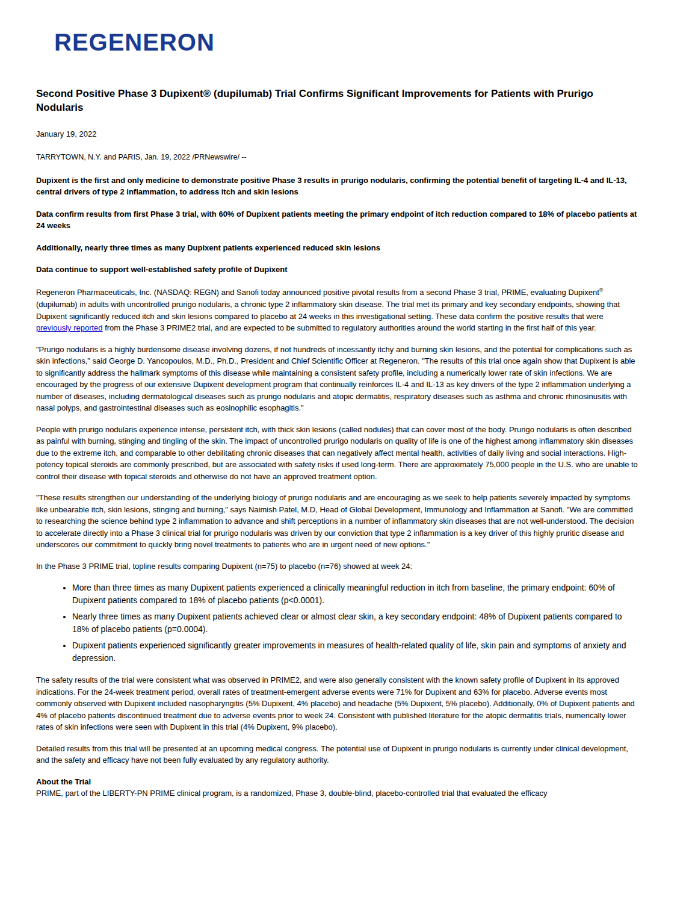REGENERON
Second Positive Phase 3 Dupixent® (dupilumab) Trial Confirms Significant Improvements for Patients with Prurigo Nodularis
January 19, 2022
TARRYTOWN, N.Y. and PARIS, Jan. 19, 2022 /PRNewswire/ --
Dupixent is the first and only medicine to demonstrate positive Phase 3 results in prurigo nodularis, confirming the potential benefit of targeting IL-4 and IL-13, central drivers of type 2 inflammation, to address itch and skin lesions
Data confirm results from first Phase 3 trial, with 60% of Dupixent patients meeting the primary endpoint of itch reduction compared to 18% of placebo patients at 24 weeks
Additionally, nearly three times as many Dupixent patients experienced reduced skin lesions
Data continue to support well-established safety profile of Dupixent
Regeneron Pharmaceuticals, Inc. (NASDAQ: REGN) and Sanofi today announced positive pivotal results from a second Phase 3 trial, PRIME, evaluating Dupixent® (dupilumab) in adults with uncontrolled prurigo nodularis, a chronic type 2 inflammatory skin disease. The trial met its primary and key secondary endpoints, showing that Dupixent significantly reduced itch and skin lesions compared to placebo at 24 weeks in this investigational setting. These data confirm the positive results that were previously reported from the Phase 3 PRIME2 trial, and are expected to be submitted to regulatory authorities around the world starting in the first half of this year.
"Prurigo nodularis is a highly burdensome disease involving dozens, if not hundreds of incessantly itchy and burning skin lesions, and the potential for complications such as skin infections," said George D. Yancopoulos, M.D., Ph.D., President and Chief Scientific Officer at Regeneron. "The results of this trial once again show that Dupixent is able to significantly address the hallmark symptoms of this disease while maintaining a consistent safety profile, including a numerically lower rate of skin infections. We are encouraged by the progress of our extensive Dupixent development program that continually reinforces IL-4 and IL-13 as key drivers of the type 2 inflammation underlying a number of diseases, including dermatological diseases such as prurigo nodularis and atopic dermatitis, respiratory diseases such as asthma and chronic rhinosinusitis with nasal polyps, and gastrointestinal diseases such as eosinophilic esophagitis."
People with prurigo nodularis experience intense, persistent itch, with thick skin lesions (called nodules) that can cover most of the body. Prurigo nodularis is often described as painful with burning, stinging and tingling of the skin. The impact of uncontrolled prurigo nodularis on quality of life is one of the highest among inflammatory skin diseases due to the extreme itch, and comparable to other debilitating chronic diseases that can negatively affect mental health, activities of daily living and social interactions. High-potency topical steroids are commonly prescribed, but are associated with safety risks if used long-term. There are approximately 75,000 people in the U.S. who are unable to control their disease with topical steroids and otherwise do not have an approved treatment option.
"These results strengthen our understanding of the underlying biology of prurigo nodularis and are encouraging as we seek to help patients severely impacted by symptoms like unbearable itch, skin lesions, stinging and burning," says Naimish Patel, M.D, Head of Global Development, Immunology and Inflammation at Sanofi. "We are committed to researching the science behind type 2 inflammation to advance and shift perceptions in a number of inflammatory skin diseases that are not well-understood. The decision to accelerate directly into a Phase 3 clinical trial for prurigo nodularis was driven by our conviction that type 2 inflammation is a key driver of this highly pruritic disease and underscores our commitment to quickly bring novel treatments to patients who are in urgent need of new options."
In the Phase 3 PRIME trial, topline results comparing Dupixent (n=75) to placebo (n=76) showed at week 24:
More than three times as many Dupixent patients experienced a clinically meaningful reduction in itch from baseline, the primary endpoint: 60% of Dupixent patients compared to 18% of placebo patients (p<0.0001).
Nearly three times as many Dupixent patients achieved clear or almost clear skin, a key secondary endpoint: 48% of Dupixent patients compared to 18% of placebo patients (p=0.0004).
Dupixent patients experienced significantly greater improvements in measures of health-related quality of life, skin pain and symptoms of anxiety and depression.
The safety results of the trial were consistent what was observed in PRIME2, and were also generally consistent with the known safety profile of Dupixent in its approved indications. For the 24-week treatment period, overall rates of treatment-emergent adverse events were 71% for Dupixent and 63% for placebo. Adverse events most commonly observed with Dupixent included nasopharyngitis (5% Dupixent, 4% placebo) and headache (5% Dupixent, 5% placebo). Additionally, 0% of Dupixent patients and 4% of placebo patients discontinued treatment due to adverse events prior to week 24. Consistent with published literature for the atopic dermatitis trials, numerically lower rates of skin infections were seen with Dupixent in this trial (4% Dupixent, 9% placebo).
Detailed results from this trial will be presented at an upcoming medical congress. The potential use of Dupixent in prurigo nodularis is currently under clinical development, and the safety and efficacy have not been fully evaluated by any regulatory authority.
About the Trial
PRIME, part of the LIBERTY-PN PRIME clinical program, is a randomized, Phase 3, double-blind, placebo-controlled trial that evaluated the efficacy